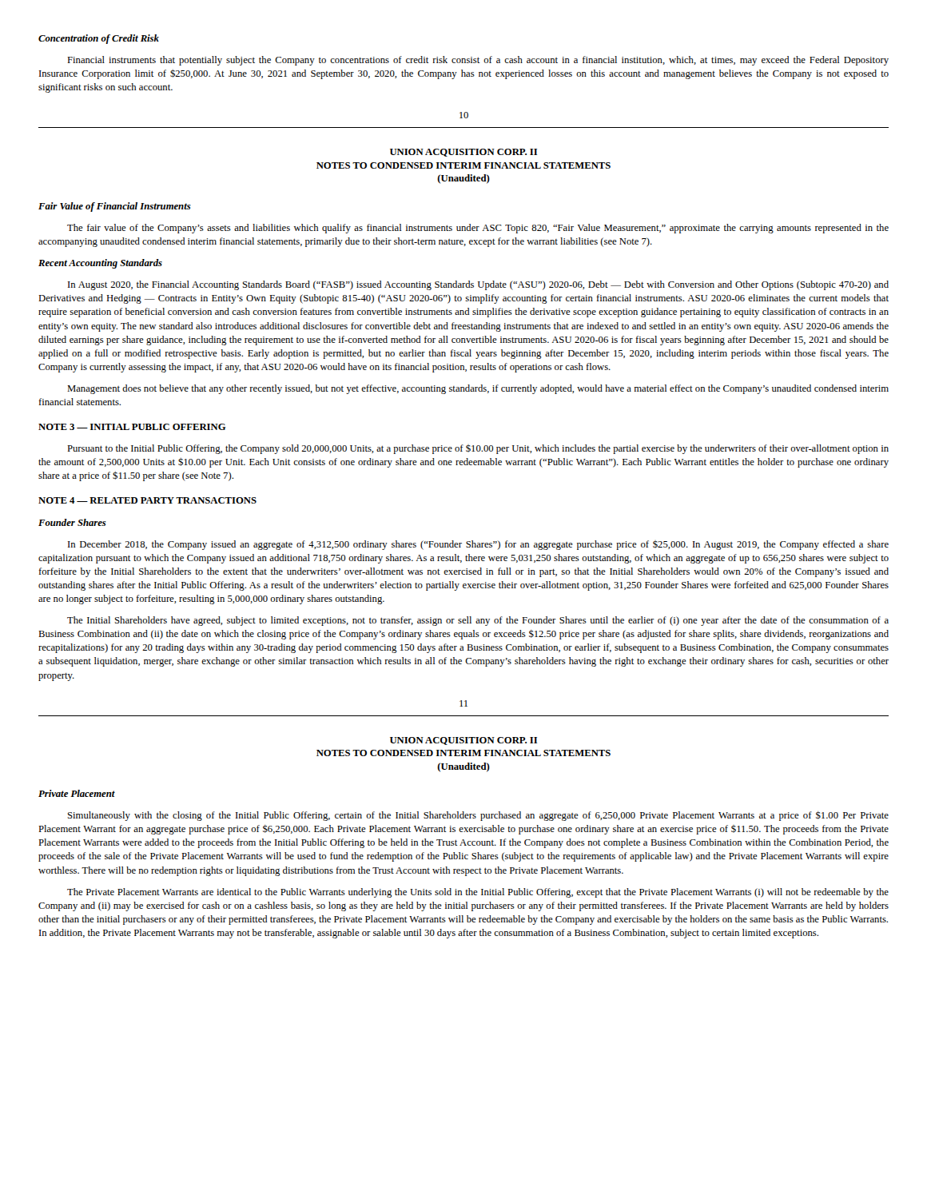Concentration of Credit Risk
Financial instruments that potentially subject the Company to concentrations of credit risk consist of a cash account in a financial institution, which, at times, may exceed the Federal Depository Insurance Corporation limit of $250,000. At June 30, 2021 and September 30, 2020, the Company has not experienced losses on this account and management believes the Company is not exposed to significant risks on such account.
10
UNION ACQUISITION CORP. II
NOTES TO CONDENSED INTERIM FINANCIAL STATEMENTS
(Unaudited)
Fair Value of Financial Instruments
The fair value of the Company’s assets and liabilities which qualify as financial instruments under ASC Topic 820, “Fair Value Measurement,” approximate the carrying amounts represented in the accompanying unaudited condensed interim financial statements, primarily due to their short-term nature, except for the warrant liabilities (see Note 7).
Recent Accounting Standards
In August 2020, the Financial Accounting Standards Board (“FASB”) issued Accounting Standards Update (“ASU”) 2020-06, Debt — Debt with Conversion and Other Options (Subtopic 470-20) and Derivatives and Hedging — Contracts in Entity’s Own Equity (Subtopic 815-40) (“ASU 2020-06”) to simplify accounting for certain financial instruments. ASU 2020-06 eliminates the current models that require separation of beneficial conversion and cash conversion features from convertible instruments and simplifies the derivative scope exception guidance pertaining to equity classification of contracts in an entity’s own equity. The new standard also introduces additional disclosures for convertible debt and freestanding instruments that are indexed to and settled in an entity’s own equity. ASU 2020-06 amends the diluted earnings per share guidance, including the requirement to use the if-converted method for all convertible instruments. ASU 2020-06 is for fiscal years beginning after December 15, 2021 and should be applied on a full or modified retrospective basis. Early adoption is permitted, but no earlier than fiscal years beginning after December 15, 2020, including interim periods within those fiscal years. The Company is currently assessing the impact, if any, that ASU 2020-06 would have on its financial position, results of operations or cash flows.
Management does not believe that any other recently issued, but not yet effective, accounting standards, if currently adopted, would have a material effect on the Company’s unaudited condensed interim financial statements.
NOTE 3 — INITIAL PUBLIC OFFERING
Pursuant to the Initial Public Offering, the Company sold 20,000,000 Units, at a purchase price of $10.00 per Unit, which includes the partial exercise by the underwriters of their over-allotment option in the amount of 2,500,000 Units at $10.00 per Unit. Each Unit consists of one ordinary share and one redeemable warrant (“Public Warrant”). Each Public Warrant entitles the holder to purchase one ordinary share at a price of $11.50 per share (see Note 7).
NOTE 4 — RELATED PARTY TRANSACTIONS
Founder Shares
In December 2018, the Company issued an aggregate of 4,312,500 ordinary shares (“Founder Shares”) for an aggregate purchase price of $25,000. In August 2019, the Company effected a share capitalization pursuant to which the Company issued an additional 718,750 ordinary shares. As a result, there were 5,031,250 shares outstanding, of which an aggregate of up to 656,250 shares were subject to forfeiture by the Initial Shareholders to the extent that the underwriters’ over-allotment was not exercised in full or in part, so that the Initial Shareholders would own 20% of the Company’s issued and outstanding shares after the Initial Public Offering. As a result of the underwriters’ election to partially exercise their over-allotment option, 31,250 Founder Shares were forfeited and 625,000 Founder Shares are no longer subject to forfeiture, resulting in 5,000,000 ordinary shares outstanding.
The Initial Shareholders have agreed, subject to limited exceptions, not to transfer, assign or sell any of the Founder Shares until the earlier of (i) one year after the date of the consummation of a Business Combination and (ii) the date on which the closing price of the Company’s ordinary shares equals or exceeds $12.50 price per share (as adjusted for share splits, share dividends, reorganizations and recapitalizations) for any 20 trading days within any 30-trading day period commencing 150 days after a Business Combination, or earlier if, subsequent to a Business Combination, the Company consummates a subsequent liquidation, merger, share exchange or other similar transaction which results in all of the Company’s shareholders having the right to exchange their ordinary shares for cash, securities or other property.
11
UNION ACQUISITION CORP. II
NOTES TO CONDENSED INTERIM FINANCIAL STATEMENTS
(Unaudited)
Private Placement
Simultaneously with the closing of the Initial Public Offering, certain of the Initial Shareholders purchased an aggregate of 6,250,000 Private Placement Warrants at a price of $1.00 Per Private Placement Warrant for an aggregate purchase price of $6,250,000. Each Private Placement Warrant is exercisable to purchase one ordinary share at an exercise price of $11.50. The proceeds from the Private Placement Warrants were added to the proceeds from the Initial Public Offering to be held in the Trust Account. If the Company does not complete a Business Combination within the Combination Period, the proceeds of the sale of the Private Placement Warrants will be used to fund the redemption of the Public Shares (subject to the requirements of applicable law) and the Private Placement Warrants will expire worthless. There will be no redemption rights or liquidating distributions from the Trust Account with respect to the Private Placement Warrants.
The Private Placement Warrants are identical to the Public Warrants underlying the Units sold in the Initial Public Offering, except that the Private Placement Warrants (i) will not be redeemable by the Company and (ii) may be exercised for cash or on a cashless basis, so long as they are held by the initial purchasers or any of their permitted transferees. If the Private Placement Warrants are held by holders other than the initial purchasers or any of their permitted transferees, the Private Placement Warrants will be redeemable by the Company and exercisable by the holders on the same basis as the Public Warrants. In addition, the Private Placement Warrants may not be transferable, assignable or salable until 30 days after the consummation of a Business Combination, subject to certain limited exceptions.